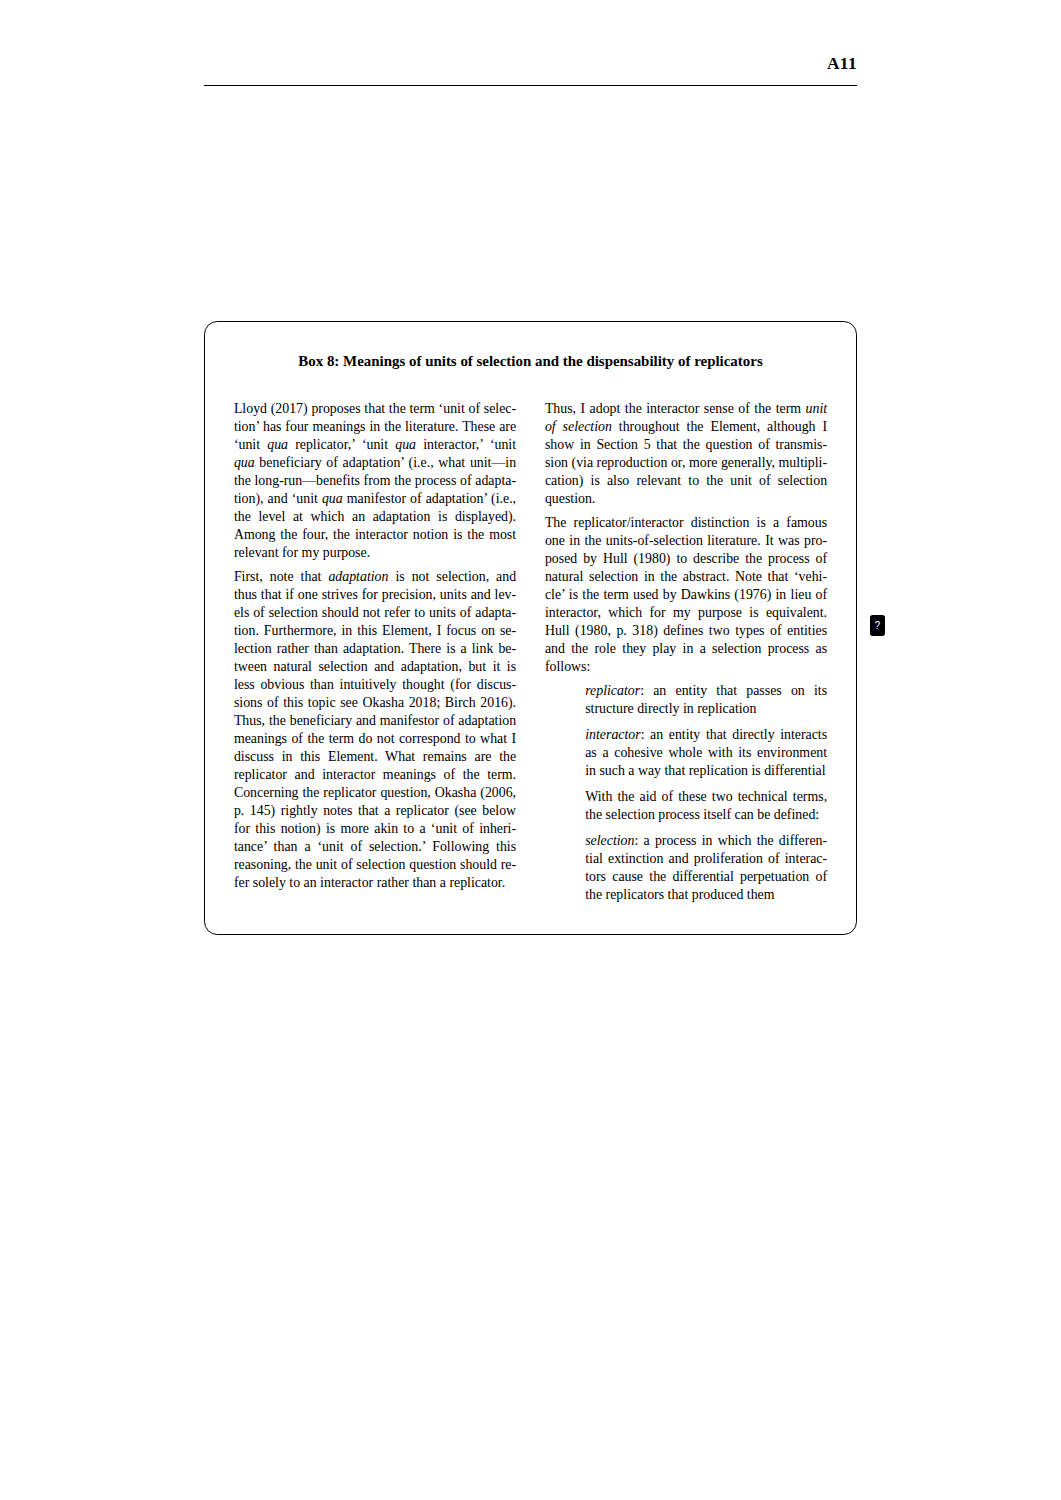A11
?
Box 8: Meanings of units of selection and the dispensability of replicators
Lloyd (2017) proposes that the term ‘unit of selection’ has four meanings in the literature. These are ‘unit qua replicator,’ ‘unit qua interactor,’ ‘unit qua beneficiary of adaptation’ (i.e., what unit—in the long-run—benefits from the process of adaptation), and ‘unit qua manifestor of adaptation’ (i.e., the level at which an adaptation is displayed). Among the four, the interactor notion is the most relevant for my purpose.
First, note that adaptation is not selection, and thus that if one strives for precision, units and levels of selection should not refer to units of adaptation. Furthermore, in this Element, I focus on selection rather than adaptation. There is a link between natural selection and adaptation, but it is less obvious than intuitively thought (for discussions of this topic see Okasha 2018; Birch 2016). Thus, the beneficiary and manifestor of adaptation meanings of the term do not correspond to what I discuss in this Element. What remains are the replicator and interactor meanings of the term. Concerning the replicator question, Okasha (2006, p. 145) rightly notes that a replicator (see below for this notion) is more akin to a ‘unit of inheritance’ than a ‘unit of selection.’ Following this reasoning, the unit of selection question should refer solely to an interactor rather than a replicator.
Thus, I adopt the interactor sense of the term unit of selection throughout the Element, although I show in Section 5 that the question of transmission (via reproduction or, more generally, multiplication) is also relevant to the unit of selection question.
The replicator/interactor distinction is a famous one in the units-of-selection literature. It was proposed by Hull (1980) to describe the process of natural selection in the abstract. Note that ‘vehicle’ is the term used by Dawkins (1976) in lieu of interactor, which for my purpose is equivalent. Hull (1980, p. 318) defines two types of entities and the role they play in a selection process as follows:
replicator: an entity that passes on its structure directly in replication
interactor: an entity that directly interacts as a cohesive whole with its environment in such a way that replication is differential
With the aid of these two technical terms, the selection process itself can be defined:
selection: a process in which the differential extinction and proliferation of interactors cause the differential perpetuation of the replicators that produced them